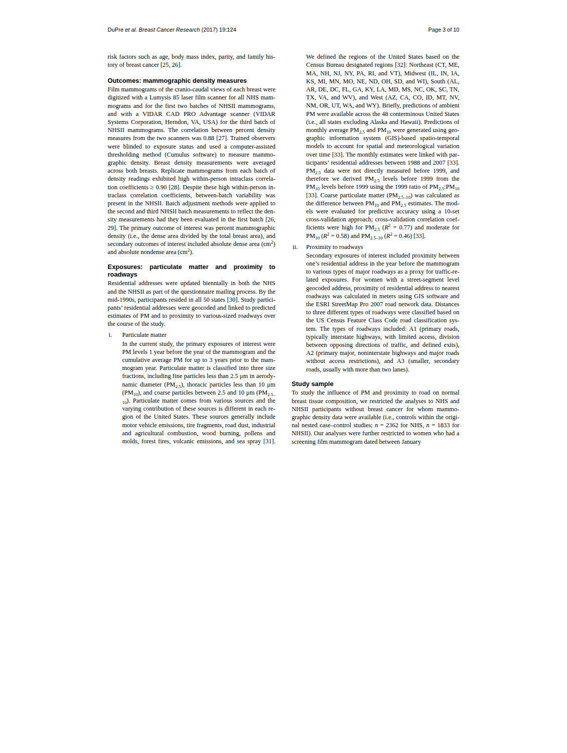DuPre et al. Breast Cancer Research (2017) 19:124
Page 3 of 10
risk factors such as age, body mass index, parity, and family history of breast cancer [25, 26].
Outcomes: mammographic density measures
Film mammograms of the cranio-caudal views of each breast were digitized with a Lumysis 85 laser film scanner for all NHS mammograms and for the first two batches of NHSII mammograms, and with a VIDAR CAD PRO Advantage scanner (VIDAR Systems Corporation, Herndon, VA, USA) for the third batch of NHSII mammograms. The correlation between percent density measures from the two scanners was 0.88 [27]. Trained observers were blinded to exposure status and used a computer-assisted thresholding method (Cumulus software) to measure mammographic density. Breast density measurements were averaged across both breasts. Replicate mammograms from each batch of density readings exhibited high within-person intraclass correlation coefficients ≥ 0.90 [28]. Despite these high within-person intraclass correlation coefficients, between-batch variability was present in the NHSII. Batch adjustment methods were applied to the second and third NHSII batch measurements to reflect the density measurements had they been evaluated in the first batch [26, 29]. The primary outcome of interest was percent mammographic density (i.e., the dense area divided by the total breast area), and secondary outcomes of interest included absolute dense area (cm2) and absolute nondense area (cm2).
Exposures: particulate matter and proximity to roadways
Residential addresses were updated biennially in both the NHS and the NHSII as part of the questionnaire mailing process. By the mid-1990s, participants resided in all 50 states [30]. Study participants’ residential addresses were geocoded and linked to predicted estimates of PM and to proximity to various-sized roadways over the course of the study.
Particulate matter
In the current study, the primary exposures of interest were PM levels 1 year before the year of the mammogram and the cumulative average PM for up to 3 years prior to the mammogram year. Particulate matter is classified into three size fractions, including fine particles less than 2.5 μm in aerodynamic diameter (PM2.5), thoracic particles less than 10 μm (PM10), and coarse particles between 2.5 and 10 μm (PM2.5–10). Particulate matter comes from various sources and the varying contribution of these sources is different in each region of the United States. These sources generally include motor vehicle emissions, tire fragments, road dust, industrial and agricultural combustion, wood burning, pollens and molds, forest fires, volcanic emissions, and sea spray [31]. We defined the regions of the United States based on the Census Bureau designated regions [32]: Northeast (CT, ME, MA, NH, NJ, NY, PA, RI, and VT), Midwest (IL, IN, IA, KS, MI, MN, MO, NE, ND, OH, SD, and WI), South (AL, AR, DE, DC, FL, GA, KY, LA, MD, MS, NC, OK, SC, TN, TX, VA, and WV), and West (AZ, CA, CO, ID, MT, NV, NM, OR, UT, WA, and WY). Briefly, predictions of ambient PM were available across the 48 conterminous United States (i.e., all states excluding Alaska and Hawaii). Predictions of monthly average PM2.5 and PM10 were generated using geographic information system (GIS)-based spatio-temporal models to account for spatial and meteorological variation over time [33]. The monthly estimates were linked with participants’ residential addresses between 1988 and 2007 [33]. PM2.5 data were not directly measured before 1999, and therefore we derived PM2.5 levels before 1999 from the PM10 levels before 1999 using the 1999 ratio of PM2.5:PM10 [33]. Coarse particulate matter (PM2.5–10) was calculated as the difference between PM10 and PM2.5 estimates. The models were evaluated for predictive accuracy using a 10-set cross-validation approach; cross-validation correlation coefficients were high for PM2.5 (R2 = 0.77) and moderate for PM10 (R2 = 0.58) and PM2.5–10 (R2 = 0.46) [33].
Proximity to roadways
Secondary exposures of interest included proximity between one’s residential address in the year before the mammogram to various types of major roadways as a proxy for traffic-related exposures. For women with a street-segment level geocoded address, proximity of residential address to nearest roadways was calculated in meters using GIS software and the ESRI StreetMap Pro 2007 road network data. Distances to three different types of roadways were classified based on the US Census Feature Class Code road classification system. The types of roadways included: A1 (primary roads, typically interstate highways, with limited access, division between opposing directions of traffic, and defined exits), A2 (primary major, noninterstate highways and major roads without access restrictions), and A3 (smaller, secondary roads, usually with more than two lanes).
Study sample
To study the influence of PM and proximity to road on normal breast tissue composition, we restricted the analyses to NHS and NHSII participants without breast cancer for whom mammographic density data were available (i.e., controls within the original nested case–control studies; n = 2362 for NHS, n = 1833 for NHSII). Our analyses were further restricted to women who had a screening film mammogram dated between January